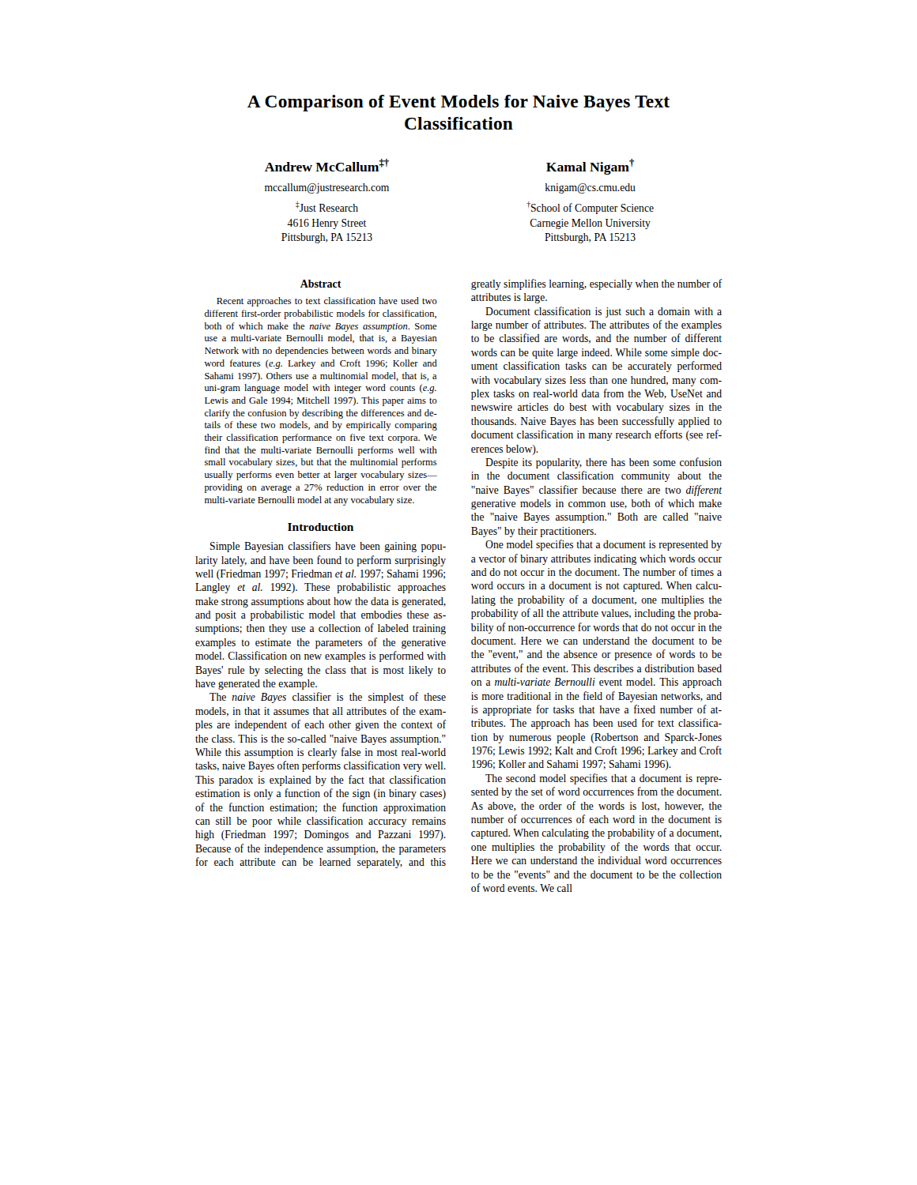A Comparison of Event Models for Naive Bayes Text Classification
Andrew McCallum‡†
mccallum@justresearch.com
‡Just Research
4616 Henry Street
Pittsburgh, PA 15213
Kamal Nigam†
knigam@cs.cmu.edu
†School of Computer Science
Carnegie Mellon University
Pittsburgh, PA 15213
Abstract
Recent approaches to text classification have used two different first-order probabilistic models for classification, both of which make the naive Bayes assumption. Some use a multi-variate Bernoulli model, that is, a Bayesian Network with no dependencies between words and binary word features (e.g. Larkey and Croft 1996; Koller and Sahami 1997). Others use a multinomial model, that is, a uni-gram language model with integer word counts (e.g. Lewis and Gale 1994; Mitchell 1997). This paper aims to clarify the confusion by describing the differences and details of these two models, and by empirically comparing their classification performance on five text corpora. We find that the multi-variate Bernoulli performs well with small vocabulary sizes, but that the multinomial performs usually performs even better at larger vocabulary sizes—providing on average a 27% reduction in error over the multi-variate Bernoulli model at any vocabulary size.
Introduction
Simple Bayesian classifiers have been gaining popularity lately, and have been found to perform surprisingly well (Friedman 1997; Friedman et al. 1997; Sahami 1996; Langley et al. 1992). These probabilistic approaches make strong assumptions about how the data is generated, and posit a probabilistic model that embodies these assumptions; then they use a collection of labeled training examples to estimate the parameters of the generative model. Classification on new examples is performed with Bayes' rule by selecting the class that is most likely to have generated the example.
The naive Bayes classifier is the simplest of these models, in that it assumes that all attributes of the examples are independent of each other given the context of the class. This is the so-called "naive Bayes assumption." While this assumption is clearly false in most real-world tasks, naive Bayes often performs classification very well. This paradox is explained by the fact that classification estimation is only a function of the sign (in binary cases) of the function estimation; the function approximation can still be poor while classification accuracy remains high (Friedman 1997; Domingos and Pazzani 1997). Because of the independence assumption, the parameters for each attribute can be learned separately, and this greatly simplifies learning, especially when the number of attributes is large.
Document classification is just such a domain with a large number of attributes. The attributes of the examples to be classified are words, and the number of different words can be quite large indeed. While some simple document classification tasks can be accurately performed with vocabulary sizes less than one hundred, many complex tasks on real-world data from the Web, UseNet and newswire articles do best with vocabulary sizes in the thousands. Naive Bayes has been successfully applied to document classification in many research efforts (see references below).
Despite its popularity, there has been some confusion in the document classification community about the "naive Bayes" classifier because there are two different generative models in common use, both of which make the "naive Bayes assumption." Both are called "naive Bayes" by their practitioners.
One model specifies that a document is represented by a vector of binary attributes indicating which words occur and do not occur in the document. The number of times a word occurs in a document is not captured. When calculating the probability of a document, one multiplies the probability of all the attribute values, including the probability of non-occurrence for words that do not occur in the document. Here we can understand the document to be the "event," and the absence or presence of words to be attributes of the event. This describes a distribution based on a multi-variate Bernoulli event model. This approach is more traditional in the field of Bayesian networks, and is appropriate for tasks that have a fixed number of attributes. The approach has been used for text classification by numerous people (Robertson and Sparck-Jones 1976; Lewis 1992; Kalt and Croft 1996; Larkey and Croft 1996; Koller and Sahami 1997; Sahami 1996).
The second model specifies that a document is represented by the set of word occurrences from the document. As above, the order of the words is lost, however, the number of occurrences of each word in the document is captured. When calculating the probability of a document, one multiplies the probability of the words that occur. Here we can understand the individual word occurrences to be the "events" and the document to be the collection of word events. We call